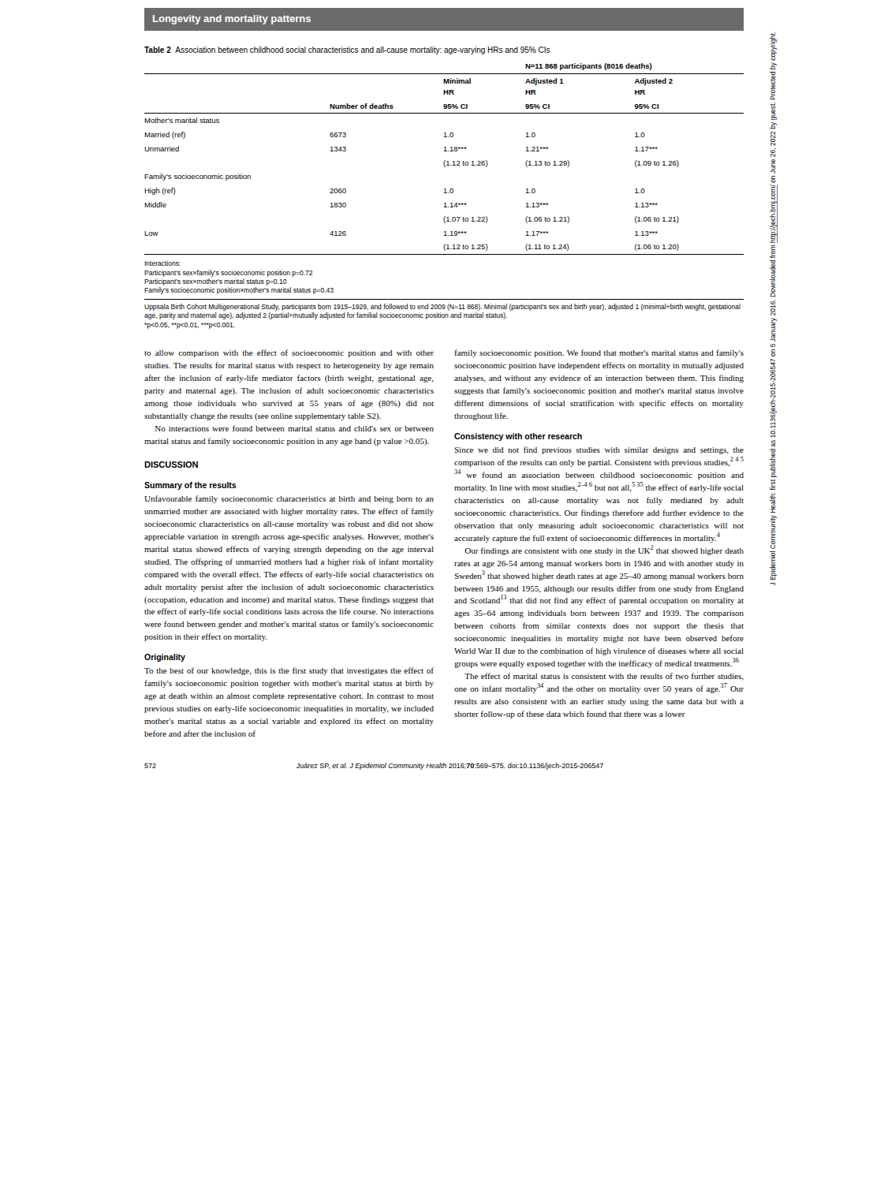Longevity and mortality patterns
J Epidemiol Community Health: first published as 10.1136/jech-2015-206547 on 5 January 2016. Downloaded from http://jech.bmj.com/ on June 26, 2022 by guest. Protected by copyright.
Table 2 Association between childhood social characteristics and all-cause mortality: age-varying HRs and 95% CIs
| | | | N=11 868 participants (8016 deaths) |
| | | Minimal HR | Adjusted 1 HR | Adjusted 2 HR |
| | Number of deaths | 95% CI | 95% CI | 95% CI |
| Mother's marital status | | | | |
| Married (ref) | 6673 | 1.0 | 1.0 | 1.0 |
| Unmarried | 1343 | 1.18*** | 1.21*** | 1.17*** |
| | | (1.12 to 1.26) | (1.13 to 1.29) | (1.09 to 1.26) |
| Family's socioeconomic position | | | | |
| High (ref) | 2060 | 1.0 | 1.0 | 1.0 |
| Middle | 1830 | 1.14*** | 1.13*** | 1.13*** |
| | | (1.07 to 1.22) | (1.06 to 1.21) | (1.06 to 1.21) |
| Low | 4126 | 1.19*** | 1.17*** | 1.13*** |
| | | (1.12 to 1.25) | (1.11 to 1.24) | (1.06 to 1.20) |
Interactions:
Participant's sex×family's socioeconomic position p=0.72
Participant's sex×mother's marital status p=0.10
Family's socioeconomic position×mother's marital status p=0.43
Uppsala Birth Cohort Multigenerational Study, participants born 1915–1929, and followed to end 2009 (N=11 868). Minimal (participant's sex and birth year), adjusted 1 (minimal+birth weight, gestational age, parity and maternal age), adjusted 2 (partial+mutually adjusted for familial socioeconomic position and marital status).
*p<0.05, **p<0.01, ***p<0.001.
to allow comparison with the effect of socioeconomic position and with other studies. The results for marital status with respect to heterogeneity by age remain after the inclusion of early-life mediator factors (birth weight, gestational age, parity and maternal age). The inclusion of adult socioeconomic characteristics among those individuals who survived at 55 years of age (80%) did not substantially change the results (see online supplementary table S2).
No interactions were found between marital status and child's sex or between marital status and family socioeconomic position in any age band (p value >0.05).
Discussion
Summary of the results
Unfavourable family socioeconomic characteristics at birth and being born to an unmarried mother are associated with higher mortality rates. The effect of family socioeconomic characteristics on all-cause mortality was robust and did not show appreciable variation in strength across age-specific analyses. However, mother's marital status showed effects of varying strength depending on the age interval studied. The offspring of unmarried mothers had a higher risk of infant mortality compared with the overall effect. The effects of early-life social characteristics on adult mortality persist after the inclusion of adult socioeconomic characteristics (occupation, education and income) and marital status. These findings suggest that the effect of early-life social conditions lasts across the life course. No interactions were found between gender and mother's marital status or family's socioeconomic position in their effect on mortality.
Originality
To the best of our knowledge, this is the first study that investigates the effect of family's socioeconomic position together with mother's marital status at birth by age at death within an almost complete representative cohort. In contrast to most previous studies on early-life socioeconomic inequalities in mortality, we included mother's marital status as a social variable and explored its effect on mortality before and after the inclusion of
family socioeconomic position. We found that mother's marital status and family's socioeconomic position have independent effects on mortality in mutually adjusted analyses, and without any evidence of an interaction between them. This finding suggests that family's socioeconomic position and mother's marital status involve different dimensions of social stratification with specific effects on mortality throughout life.
Consistency with other research
Since we did not find previous studies with similar designs and settings, the comparison of the results can only be partial. Consistent with previous studies,2 4 5 34 we found an association between childhood socioeconomic position and mortality. In line with most studies,2–4 6 but not all,5 35 the effect of early-life social characteristics on all-cause mortality was not fully mediated by adult socioeconomic characteristics. Our findings therefore add further evidence to the observation that only measuring adult socioeconomic characteristics will not accurately capture the full extent of socioeconomic differences in mortality.4
Our findings are consistent with one study in the UK2 that showed higher death rates at age 26-54 among manual workers born in 1946 and with another study in Sweden3 that showed higher death rates at age 25–40 among manual workers born between 1946 and 1955, although our results differ from one study from England and Scotland13 that did not find any effect of parental occupation on mortality at ages 35–64 among individuals born between 1937 and 1939. The comparison between cohorts from similar contexts does not support the thesis that socioeconomic inequalities in mortality might not have been observed before World War II due to the combination of high virulence of diseases where all social groups were equally exposed together with the inefficacy of medical treatments.36
The effect of marital status is consistent with the results of two further studies, one on infant mortality34 and the other on mortality over 50 years of age.37 Our results are also consistent with an earlier study using the same data but with a shorter follow-up of these data which found that there was a lower
572
Juárez SP, et al. J Epidemiol Community Health 2016;70:569–575. doi:10.1136/jech-2015-206547